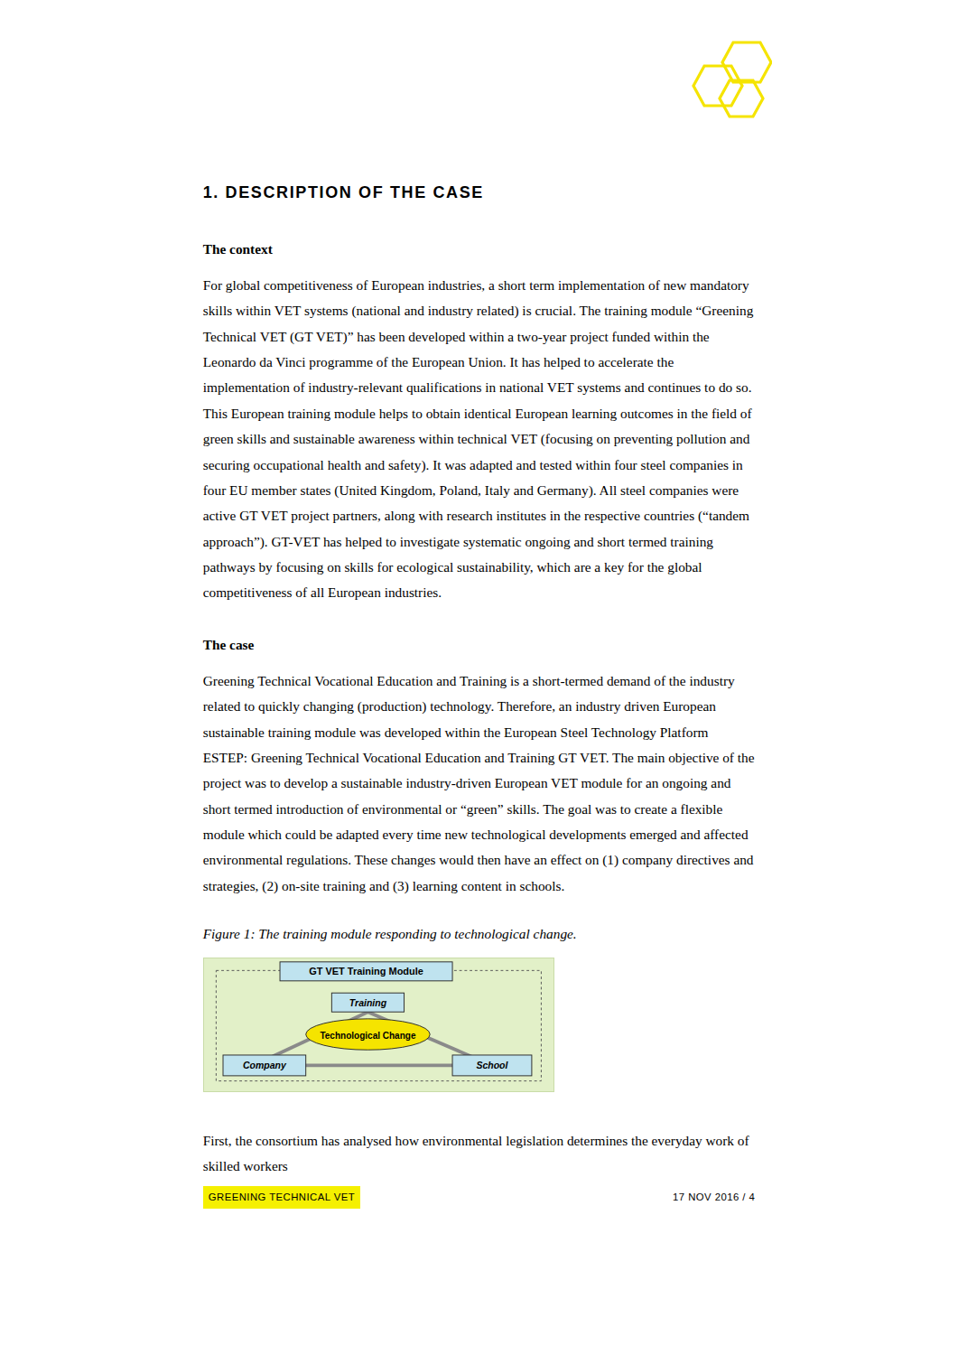1. DESCRIPTION OF THE CASE
The context
For global competitiveness of European industries, a short term implementation of new mandatory skills within VET systems (national and industry related) is crucial. The training module “Greening Technical VET (GT VET)” has been developed within a two-year project funded within the Leonardo da Vinci programme of the European Union. It has helped to accelerate the implementation of industry-relevant qualifications in national VET systems and continues to do so. This European training module helps to obtain identical European learning outcomes in the field of green skills and sustainable awareness within technical VET (focusing on preventing pollution and securing occupational health and safety). It was adapted and tested within four steel companies in four EU member states (United Kingdom, Poland, Italy and Germany). All steel companies were active GT VET project partners, along with research institutes in the respective countries (“tandem approach”). GT-VET has helped to investigate systematic ongoing and short termed training pathways by focusing on skills for ecological sustainability, which are a key for the global competitiveness of all European industries.
The case
Greening Technical Vocational Education and Training is a short-termed demand of the industry related to quickly changing (production) technology. Therefore, an industry driven European sustainable training module was developed within the European Steel Technology Platform ESTEP: Greening Technical Vocational Education and Training GT VET. The main objective of the project was to develop a sustainable industry-driven European VET module for an ongoing and short termed introduction of environmental or “green” skills. The goal was to create a flexible module which could be adapted every time new technological developments emerged and affected environmental regulations. These changes would then have an effect on (1) company directives and strategies, (2) on-site training and (3) learning content in schools.
Figure 1: The training module responding to technological change.
GT VET Training Module Training Technological Change Company School
First, the consortium has analysed how environmental legislation determines the everyday work of skilled workers
GREENING TECHNICAL VET 17 NOV 2016 / 4